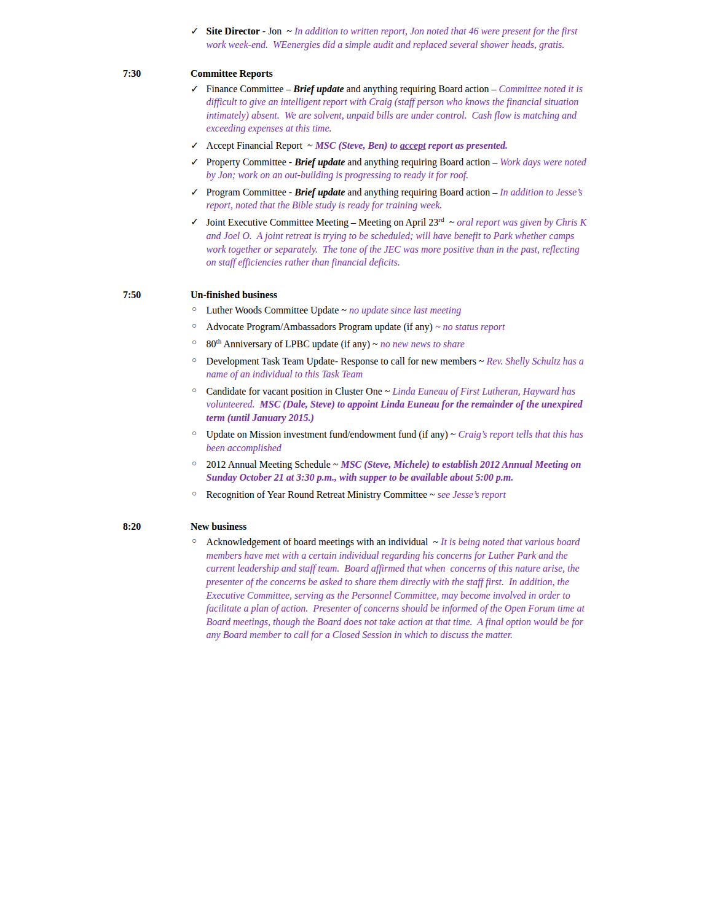Site Director - Jon ~ In addition to written report, Jon noted that 46 were present for the first work week-end. WEenergies did a simple audit and replaced several shower heads, gratis.
7:30
Committee Reports
Finance Committee – Brief update and anything requiring Board action – Committee noted it is difficult to give an intelligent report with Craig (staff person who knows the financial situation intimately) absent. We are solvent, unpaid bills are under control. Cash flow is matching and exceeding expenses at this time.
Accept Financial Report ~ MSC (Steve, Ben) to accept report as presented.
Property Committee - Brief update and anything requiring Board action – Work days were noted by Jon; work on an out-building is progressing to ready it for roof.
Program Committee - Brief update and anything requiring Board action – In addition to Jesse’s report, noted that the Bible study is ready for training week.
Joint Executive Committee Meeting – Meeting on April 23rd ~ oral report was given by Chris K and Joel O. A joint retreat is trying to be scheduled; will have benefit to Park whether camps work together or separately. The tone of the JEC was more positive than in the past, reflecting on staff efficiencies rather than financial deficits.
7:50
Un-finished business
Luther Woods Committee Update ~ no update since last meeting
Advocate Program/Ambassadors Program update (if any) ~ no status report
80th Anniversary of LPBC update (if any) ~ no new news to share
Development Task Team Update- Response to call for new members ~ Rev. Shelly Schultz has a name of an individual to this Task Team
Candidate for vacant position in Cluster One ~ Linda Euneau of First Lutheran, Hayward has volunteered. MSC (Dale, Steve) to appoint Linda Euneau for the remainder of the unexpired term (until January 2015.)
Update on Mission investment fund/endowment fund (if any) ~ Craig’s report tells that this has been accomplished
2012 Annual Meeting Schedule ~ MSC (Steve, Michele) to establish 2012 Annual Meeting on Sunday October 21 at 3:30 p.m., with supper to be available about 5:00 p.m.
Recognition of Year Round Retreat Ministry Committee ~ see Jesse’s report
8:20
New business
Acknowledgement of board meetings with an individual ~ It is being noted that various board members have met with a certain individual regarding his concerns for Luther Park and the current leadership and staff team. Board affirmed that when concerns of this nature arise, the presenter of the concerns be asked to share them directly with the staff first. In addition, the Executive Committee, serving as the Personnel Committee, may become involved in order to facilitate a plan of action. Presenter of concerns should be informed of the Open Forum time at Board meetings, though the Board does not take action at that time. A final option would be for any Board member to call for a Closed Session in which to discuss the matter.